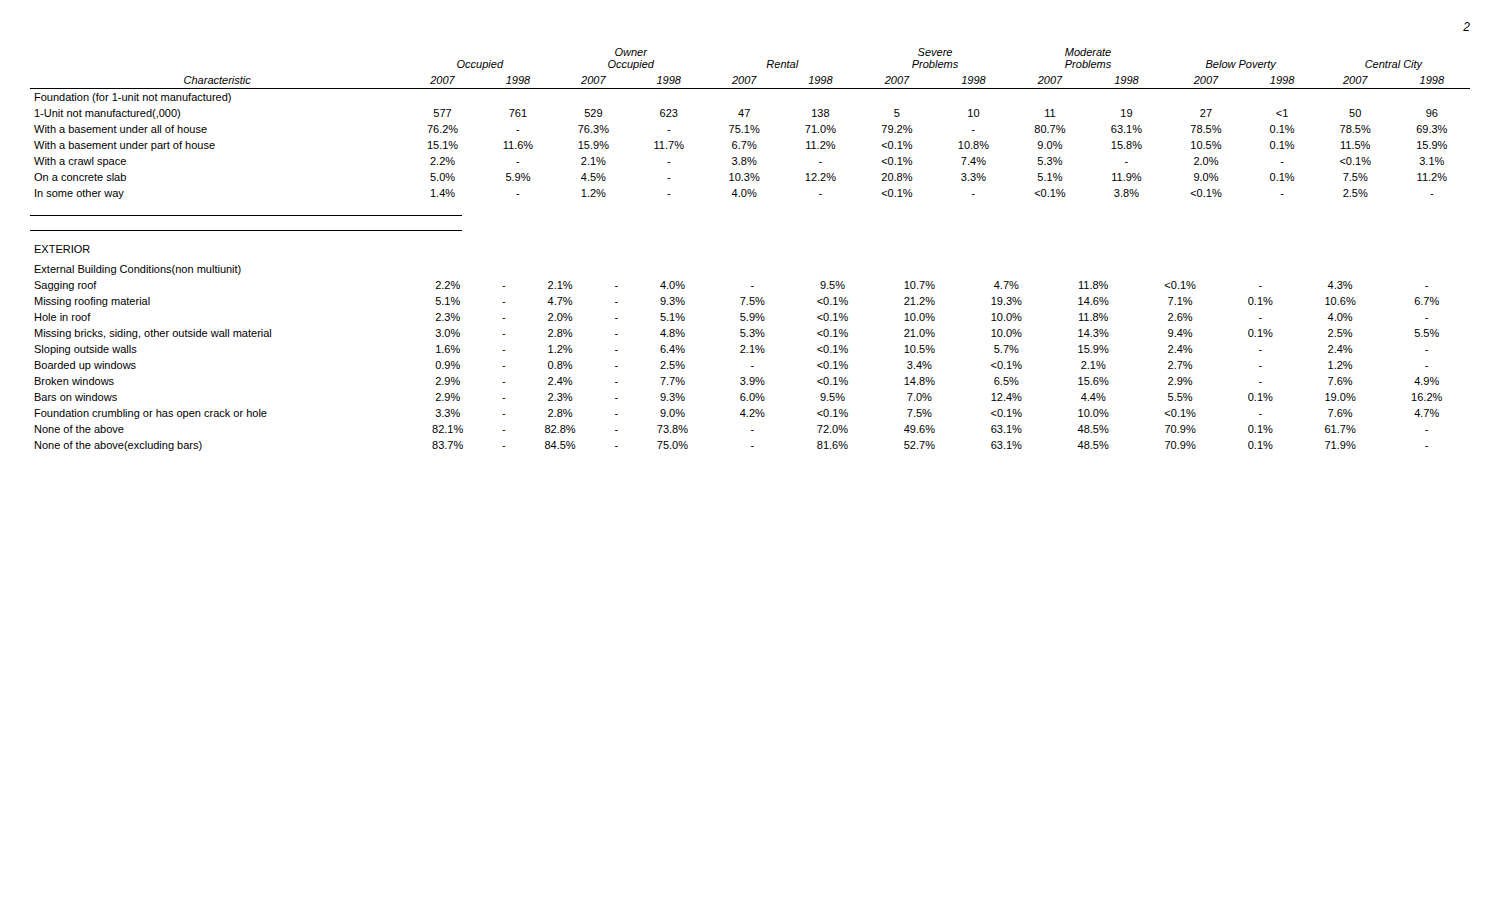2
| | Occupied | Owner Occupied | Rental | Severe Problems | Moderate Problems | Below Poverty | Central City |
| --- | --- | --- | --- | --- | --- | --- | --- |
| Characteristic | 2007 | 1998 | 2007 | 1998 | 2007 | 1998 | 2007 | 1998 | 2007 | 1998 | 2007 | 1998 | 2007 | 1998 |
| Foundation (for 1-unit not manufactured) | | | | | | | | | | | | | | |
| 1-Unit not manufactured(,000) | 577 | 761 | 529 | 623 | 47 | 138 | 5 | 10 | 11 | 19 | 27 | <1 | 50 | 96 |
| With a basement under all of house | 76.2% | - | 76.3% | - | 75.1% | 71.0% | 79.2% | - | 80.7% | 63.1% | 78.5% | 0.1% | 78.5% | 69.3% |
| With a basement under part of house | 15.1% | 11.6% | 15.9% | 11.7% | 6.7% | 11.2% | <0.1% | 10.8% | 9.0% | 15.8% | 10.5% | 0.1% | 11.5% | 15.9% |
| With a crawl space | 2.2% | - | 2.1% | - | 3.8% | - | <0.1% | 7.4% | 5.3% | - | 2.0% | - | <0.1% | 3.1% |
| On a concrete slab | 5.0% | 5.9% | 4.5% | - | 10.3% | 12.2% | 20.8% | 3.3% | 5.1% | 11.9% | 9.0% | 0.1% | 7.5% | 11.2% |
| In some other way | 1.4% | - | 1.2% | - | 4.0% | - | <0.1% | - | <0.1% | 3.8% | <0.1% | - | 2.5% | - |
| EXTERIOR | | | | | | | | | | | | | | |
| External Building Conditions(non multiunit) | | | | | | | | | | | | | | |
| Sagging roof | 2.2% | - | 2.1% | - | 4.0% | - | 9.5% | 10.7% | 4.7% | 11.8% | <0.1% | - | 4.3% | - |
| Missing roofing material | 5.1% | - | 4.7% | - | 9.3% | 7.5% | <0.1% | 21.2% | 19.3% | 14.6% | 7.1% | 0.1% | 10.6% | 6.7% |
| Hole in roof | 2.3% | - | 2.0% | - | 5.1% | 5.9% | <0.1% | 10.0% | 10.0% | 11.8% | 2.6% | - | 4.0% | - |
| Missing bricks, siding, other outside wall material | 3.0% | - | 2.8% | - | 4.8% | 5.3% | <0.1% | 21.0% | 10.0% | 14.3% | 9.4% | 0.1% | 2.5% | 5.5% |
| Sloping outside walls | 1.6% | - | 1.2% | - | 6.4% | 2.1% | <0.1% | 10.5% | 5.7% | 15.9% | 2.4% | - | 2.4% | - |
| Boarded up windows | 0.9% | - | 0.8% | - | 2.5% | - | <0.1% | 3.4% | <0.1% | 2.1% | 2.7% | - | 1.2% | - |
| Broken windows | 2.9% | - | 2.4% | - | 7.7% | 3.9% | <0.1% | 14.8% | 6.5% | 15.6% | 2.9% | - | 7.6% | 4.9% |
| Bars on windows | 2.9% | - | 2.3% | - | 9.3% | 6.0% | 9.5% | 7.0% | 12.4% | 4.4% | 5.5% | 0.1% | 19.0% | 16.2% |
| Foundation crumbling or has open crack or hole | 3.3% | - | 2.8% | - | 9.0% | 4.2% | <0.1% | 7.5% | <0.1% | 10.0% | <0.1% | - | 7.6% | 4.7% |
| None of the above | 82.1% | - | 82.8% | - | 73.8% | - | 72.0% | 49.6% | 63.1% | 48.5% | 70.9% | 0.1% | 61.7% | - |
| None of the above(excluding bars) | 83.7% | - | 84.5% | - | 75.0% | - | 81.6% | 52.7% | 63.1% | 48.5% | 70.9% | 0.1% | 71.9% | - |